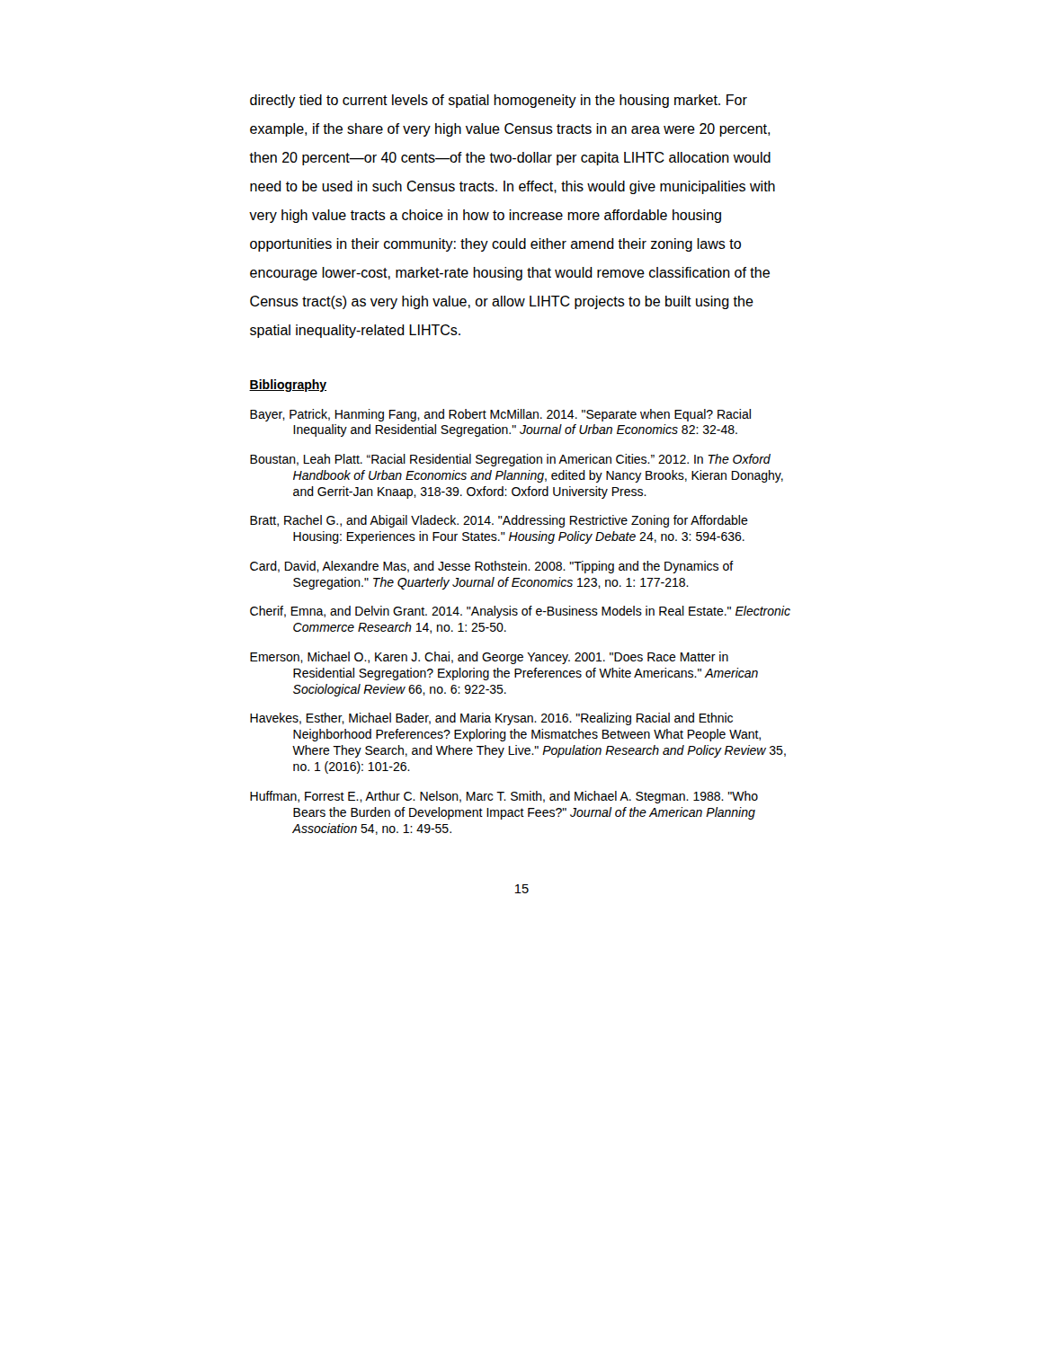directly tied to current levels of spatial homogeneity in the housing market. For example, if the share of very high value Census tracts in an area were 20 percent, then 20 percent—or 40 cents—of the two-dollar per capita LIHTC allocation would need to be used in such Census tracts. In effect, this would give municipalities with very high value tracts a choice in how to increase more affordable housing opportunities in their community: they could either amend their zoning laws to encourage lower-cost, market-rate housing that would remove classification of the Census tract(s) as very high value, or allow LIHTC projects to be built using the spatial inequality-related LIHTCs.
Bibliography
Bayer, Patrick, Hanming Fang, and Robert McMillan. 2014. "Separate when Equal? Racial Inequality and Residential Segregation." Journal of Urban Economics 82: 32-48.
Boustan, Leah Platt. “Racial Residential Segregation in American Cities.” 2012. In The Oxford Handbook of Urban Economics and Planning, edited by Nancy Brooks, Kieran Donaghy, and Gerrit-Jan Knaap, 318-39. Oxford: Oxford University Press.
Bratt, Rachel G., and Abigail Vladeck. 2014. "Addressing Restrictive Zoning for Affordable Housing: Experiences in Four States." Housing Policy Debate 24, no. 3: 594-636.
Card, David, Alexandre Mas, and Jesse Rothstein. 2008. "Tipping and the Dynamics of Segregation." The Quarterly Journal of Economics 123, no. 1: 177-218.
Cherif, Emna, and Delvin Grant. 2014. "Analysis of e-Business Models in Real Estate." Electronic Commerce Research 14, no. 1: 25-50.
Emerson, Michael O., Karen J. Chai, and George Yancey. 2001. "Does Race Matter in Residential Segregation? Exploring the Preferences of White Americans." American Sociological Review 66, no. 6: 922-35.
Havekes, Esther, Michael Bader, and Maria Krysan. 2016. "Realizing Racial and Ethnic Neighborhood Preferences? Exploring the Mismatches Between What People Want, Where They Search, and Where They Live." Population Research and Policy Review 35, no. 1 (2016): 101-26.
Huffman, Forrest E., Arthur C. Nelson, Marc T. Smith, and Michael A. Stegman. 1988. "Who Bears the Burden of Development Impact Fees?" Journal of the American Planning Association 54, no. 1: 49-55.
15